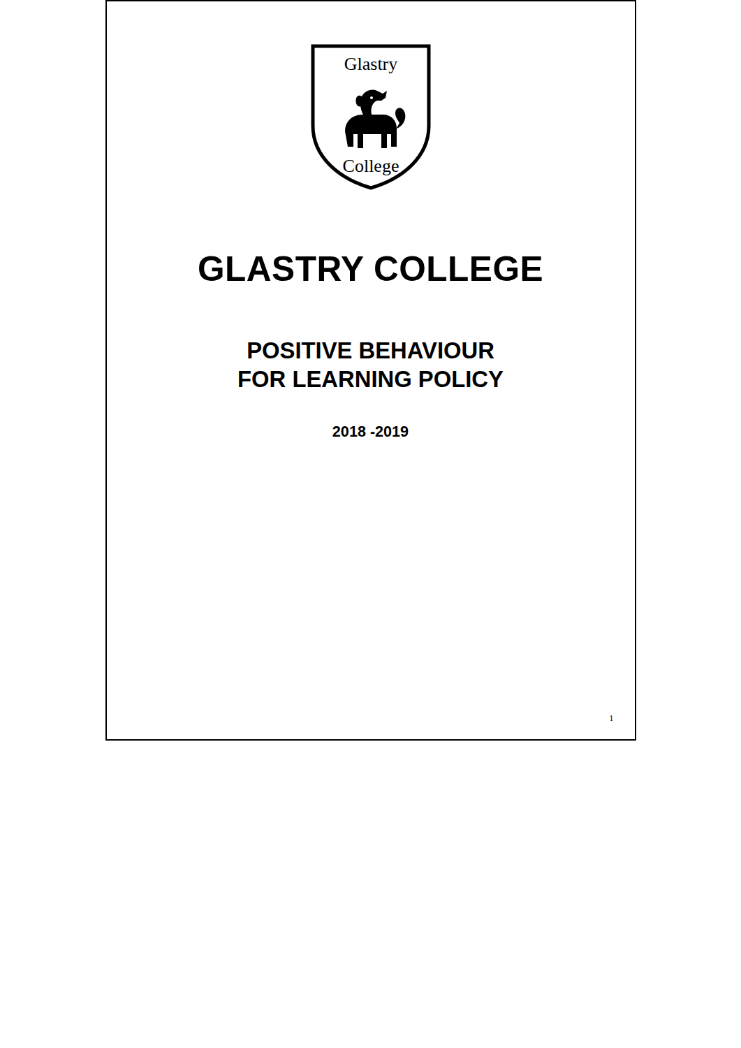Glastry College
GLASTRY COLLEGE
POSITIVE BEHAVIOUR
FOR LEARNING POLICY
2018 -2019
1